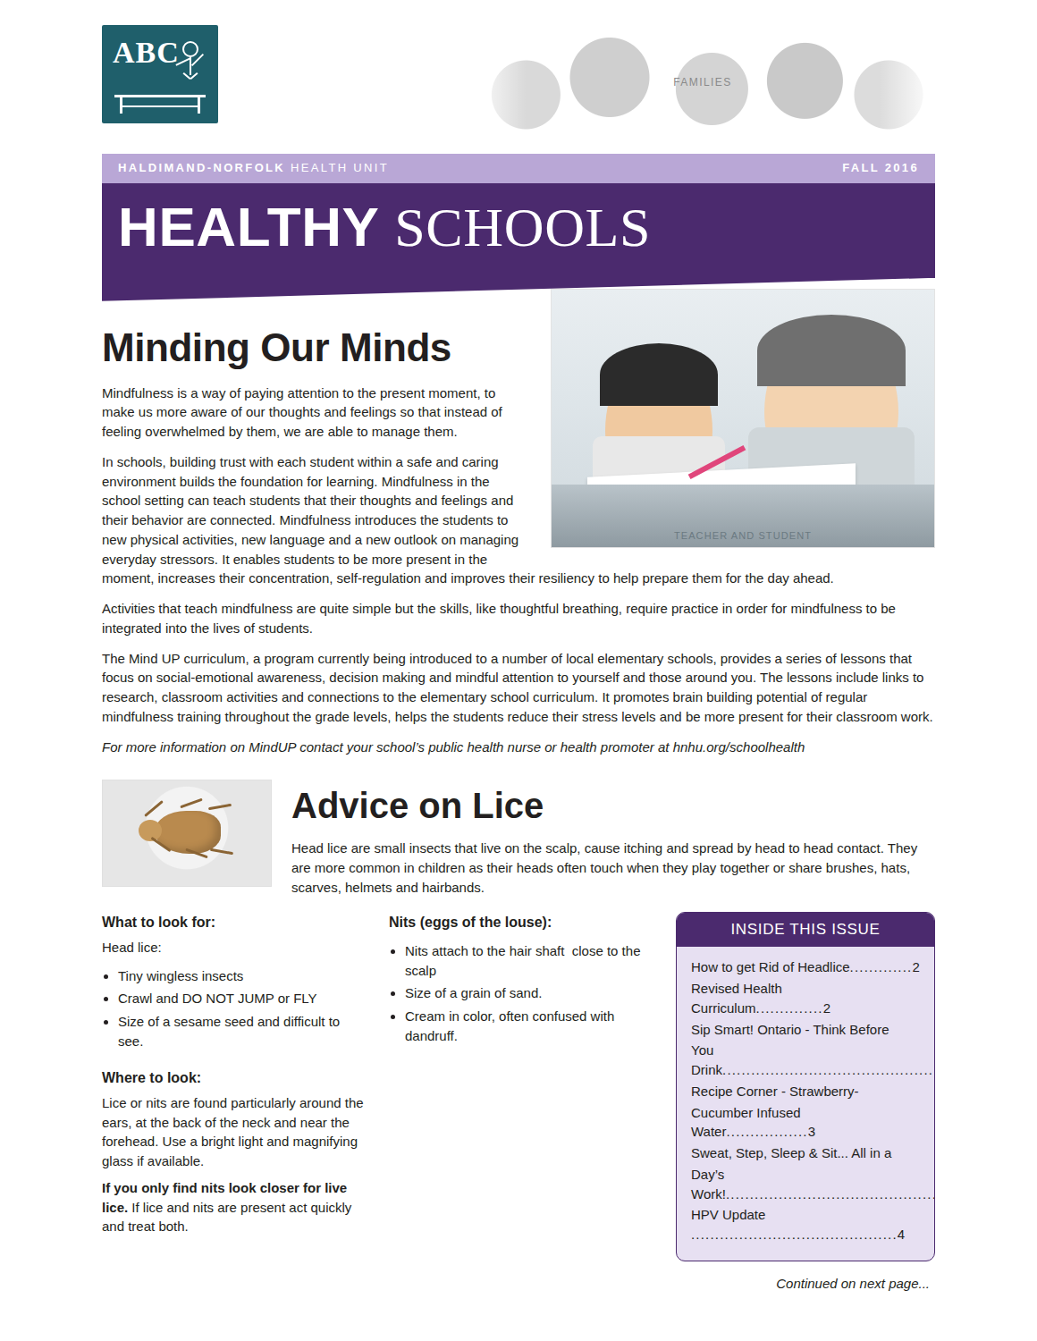ABC
Families
HALDIMAND-NORFOLK HEALTH UNIT
FALL 2016
HEALTHY SCHOOLS
Teacher and student
Minding Our Minds
Mindfulness is a way of paying attention to the present moment, to make us more aware of our thoughts and feelings so that instead of feeling overwhelmed by them, we are able to manage them.
In schools, building trust with each student within a safe and caring environment builds the foundation for learning. Mindfulness in the school setting can teach students that their thoughts and feelings and their behavior are connected. Mindfulness introduces the students to new physical activities, new language and a new outlook on managing everyday stressors. It enables students to be more present in the moment, increases their concentration, self-regulation and improves their resiliency to help prepare them for the day ahead.
Activities that teach mindfulness are quite simple but the skills, like thoughtful breathing, require practice in order for mindfulness to be integrated into the lives of students.
The Mind UP curriculum, a program currently being introduced to a number of local elementary schools, provides a series of lessons that focus on social-emotional awareness, decision making and mindful attention to yourself and those around you. The lessons include links to research, classroom activities and connections to the elementary school curriculum. It promotes brain building potential of regular mindfulness training throughout the grade levels, helps the students reduce their stress levels and be more present for their classroom work.
For more information on MindUP contact your school’s public health nurse or health promoter at hnhu.org/schoolhealth
Advice on Lice
Head lice are small insects that live on the scalp, cause itching and spread by head to head contact. They are more common in children as their heads often touch when they play together or share brushes, hats, scarves, helmets and hairbands.
What to look for:
Head lice:
Tiny wingless insects
Crawl and DO NOT JUMP or FLY
Size of a sesame seed and difficult to see.
Where to look:
Lice or nits are found particularly around the ears, at the back of the neck and near the forehead. Use a bright light and magnifying glass if available.
If you only find nits look closer for live lice. If lice and nits are present act quickly and treat both.
Nits (eggs of the louse):
Nits attach to the hair shaft close to the scalp
Size of a grain of sand.
Cream in color, often confused with dandruff.
INSIDE THIS ISSUE
How to get Rid of Headlice............. 2
Revised Health Curriculum.............. 2
Sip Smart! Ontario - Think Before
You Drink.................................................... 3
Recipe Corner - Strawberry-
Cucumber Infused Water................. 3
Sweat, Step, Sleep & Sit... All in a
Day’s Work!............................................. 4
HPV Update ........................................... 4
Continued on next page...